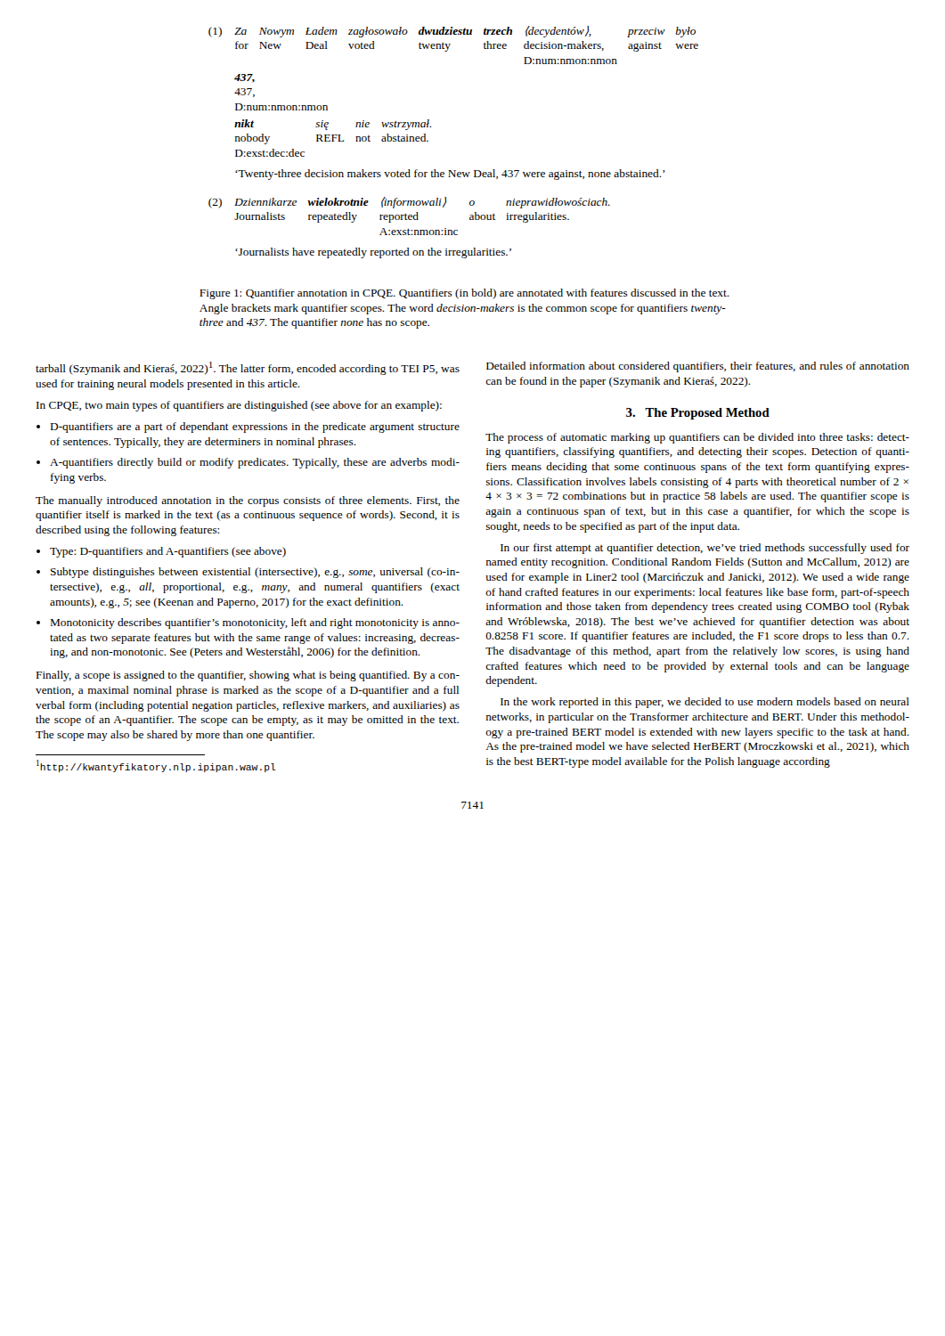(1)
Za for Nowym New Ładem Deal zagłosowało voted dwudziestu twenty trzech three ⟨decydentów⟩, decision-makers, D:num:nmon:nmon przeciw against było were 437, 437, D:num:nmon:nmon
nikt nobody D:exst:dec:dec się REFL nie not wstrzymał. abstained.
‘Twenty-three decision makers voted for the New Deal, 437 were against, none abstained.’
(2)
Dziennikarze Journalists wielokrotnie repeatedly ⟨informowali⟩reported A:exst:nmon:inc oabout nieprawidłowościach. irregularities.
‘Journalists have repeatedly reported on the irregularities.’
Figure 1: Quantifier annotation in CPQE. Quantifiers (in bold) are annotated with features discussed in the text. Angle brackets mark quantifier scopes. The word decision-makers is the common scope for quantifiers twenty-three and 437. The quantifier none has no scope.
tarball (Szymanik and Kieraś, 2022)1. The latter form, encoded according to TEI P5, was used for training neural models presented in this article.
In CPQE, two main types of quantifiers are distinguished (see above for an example):
D-quantifiers are a part of dependant expressions in the predicate argument structure of sentences. Typically, they are determiners in nominal phrases.
A-quantifiers directly build or modify predicates. Typically, these are adverbs modifying verbs.
The manually introduced annotation in the corpus consists of three elements. First, the quantifier itself is marked in the text (as a continuous sequence of words). Second, it is described using the following features:
Type: D-quantifiers and A-quantifiers (see above)
Subtype distinguishes between existential (intersective), e.g., some, universal (co-intersective), e.g., all, proportional, e.g., many, and numeral quantifiers (exact amounts), e.g., 5; see (Keenan and Paperno, 2017) for the exact definition.
Monotonicity describes quantifier’s monotonicity, left and right monotonicity is annotated as two separate features but with the same range of values: increasing, decreasing, and non-monotonic. See (Peters and Westerståhl, 2006) for the definition.
Finally, a scope is assigned to the quantifier, showing what is being quantified. By a convention, a maximal nominal phrase is marked as the scope of a D-quantifier and a full verbal form (including potential negation particles, reflexive markers, and auxiliaries) as the scope of an A-quantifier. The scope can be empty, as it may be omitted in the text. The scope may also be shared by more than one quantifier.
1http://kwantyfikatory.nlp.ipipan.waw.pl
Detailed information about considered quantifiers, their features, and rules of annotation can be found in the paper (Szymanik and Kieraś, 2022).
3. The Proposed Method
The process of automatic marking up quantifiers can be divided into three tasks: detecting quantifiers, classifying quantifiers, and detecting their scopes. Detection of quantifiers means deciding that some continuous spans of the text form quantifying expressions. Classification involves labels consisting of 4 parts with theoretical number of 2 × 4 × 3 × 3 = 72 combinations but in practice 58 labels are used. The quantifier scope is again a continuous span of text, but in this case a quantifier, for which the scope is sought, needs to be specified as part of the input data.
In our first attempt at quantifier detection, we’ve tried methods successfully used for named entity recognition. Conditional Random Fields (Sutton and McCallum, 2012) are used for example in Liner2 tool (Marcińczuk and Janicki, 2012). We used a wide range of hand crafted features in our experiments: local features like base form, part-of-speech information and those taken from dependency trees created using COMBO tool (Rybak and Wróblewska, 2018). The best we’ve achieved for quantifier detection was about 0.8258 F1 score. If quantifier features are included, the F1 score drops to less than 0.7. The disadvantage of this method, apart from the relatively low scores, is using hand crafted features which need to be provided by external tools and can be language dependent.
In the work reported in this paper, we decided to use modern models based on neural networks, in particular on the Transformer architecture and BERT. Under this methodology a pre-trained BERT model is extended with new layers specific to the task at hand. As the pre-trained model we have selected HerBERT (Mroczkowski et al., 2021), which is the best BERT-type model available for the Polish language according
7141